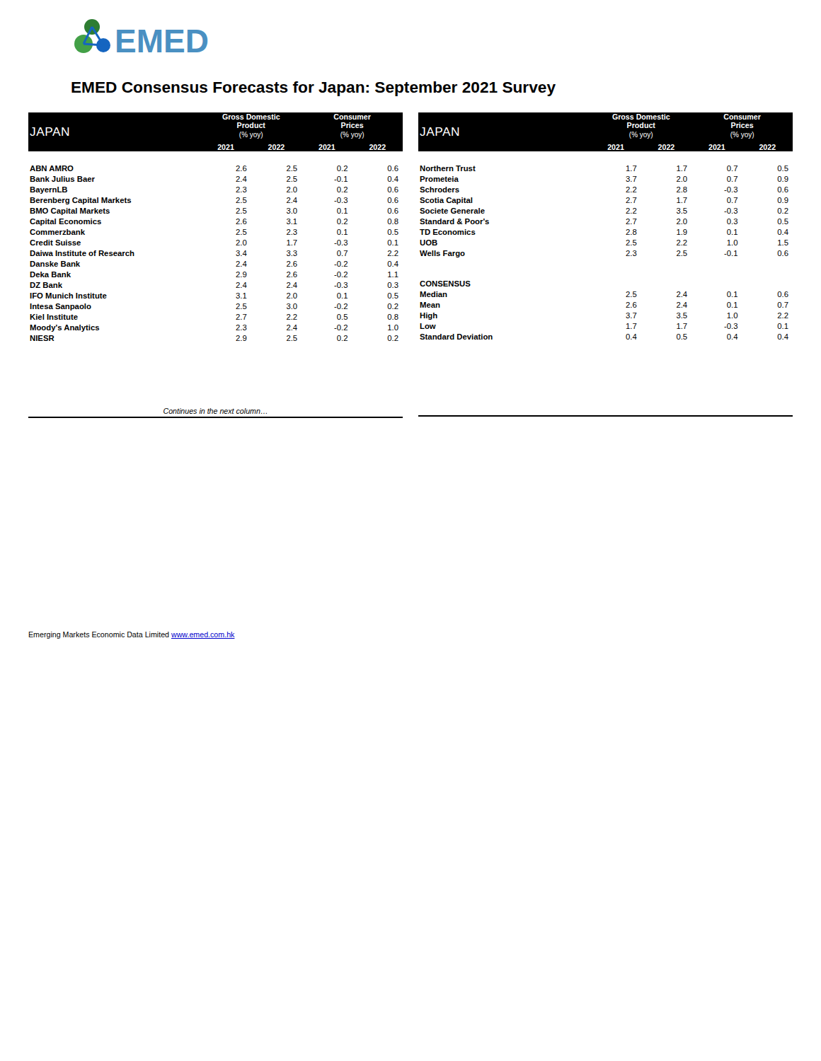EMED
EMED Consensus Forecasts for Japan: September 2021 Survey
| / JAPAN / Gross Domestic Product (% yoy) / Consumer Prices (% yoy) / / 2021 / 2022 / 2021 / 2022 / / ABN AMRO / 2.6 / 2.5 / 0.2 / 0.6 / / Bank Julius Baer / 2.4 / 2.5 / -0.1 / 0.4 / / BayernLB / 2.3 / 2.0 / 0.2 / 0.6 / / Berenberg Capital Markets / 2.5 / 2.4 / -0.3 / 0.6 / / BMO Capital Markets / 2.5 / 3.0 / 0.1 / 0.6 / / Capital Economics / 2.6 / 3.1 / 0.2 / 0.8 / / Commerzbank / 2.5 / 2.3 / 0.1 / 0.5 / / Credit Suisse / 2.0 / 1.7 / -0.3 / 0.1 / / Daiwa Institute of Research / 3.4 / 3.3 / 0.7 / 2.2 / / Danske Bank / 2.4 / 2.6 / -0.2 / 0.4 / / Deka Bank / 2.9 / 2.6 / -0.2 / 1.1 / / DZ Bank / 2.4 / 2.4 / -0.3 / 0.3 / / IFO Munich Institute / 3.1 / 2.0 / 0.1 / 0.5 / / Intesa Sanpaolo / 2.5 / 3.0 / -0.2 / 0.2 / / Kiel Institute / 2.7 / 2.2 / 0.5 / 0.8 / / Moody's Analytics / 2.3 / 2.4 / -0.2 / 1.0 / / NIESR / 2.9 / 2.5 / 0.2 / 0.2 / Continues in the next column… | | / JAPAN / Gross Domestic Product (% yoy) / Consumer Prices (% yoy) / / 2021 / 2022 / 2021 / 2022 / / Northern Trust / 1.7 / 1.7 / 0.7 / 0.5 / / Prometeia / 3.7 / 2.0 / 0.7 / 0.9 / / Schroders / 2.2 / 2.8 / -0.3 / 0.6 / / Scotia Capital / 2.7 / 1.7 / 0.7 / 0.9 / / Societe Generale / 2.2 / 3.5 / -0.3 / 0.2 / / Standard & Poor's / 2.7 / 2.0 / 0.3 / 0.5 / / TD Economics / 2.8 / 1.9 / 0.1 / 0.4 / / UOB / 2.5 / 2.2 / 1.0 / 1.5 / / Wells Fargo / 2.3 / 2.5 / -0.1 / 0.6 / / CONSENSUS / / / / / / Median / 2.5 / 2.4 / 0.1 / 0.6 / / Mean / 2.6 / 2.4 / 0.1 / 0.7 / / High / 3.7 / 3.5 / 1.0 / 2.2 / / Low / 1.7 / 1.7 / -0.3 / 0.1 / / Standard Deviation / 0.4 / 0.5 / 0.4 / 0.4 / |
Emerging Markets Economic Data Limited www.emed.com.hk